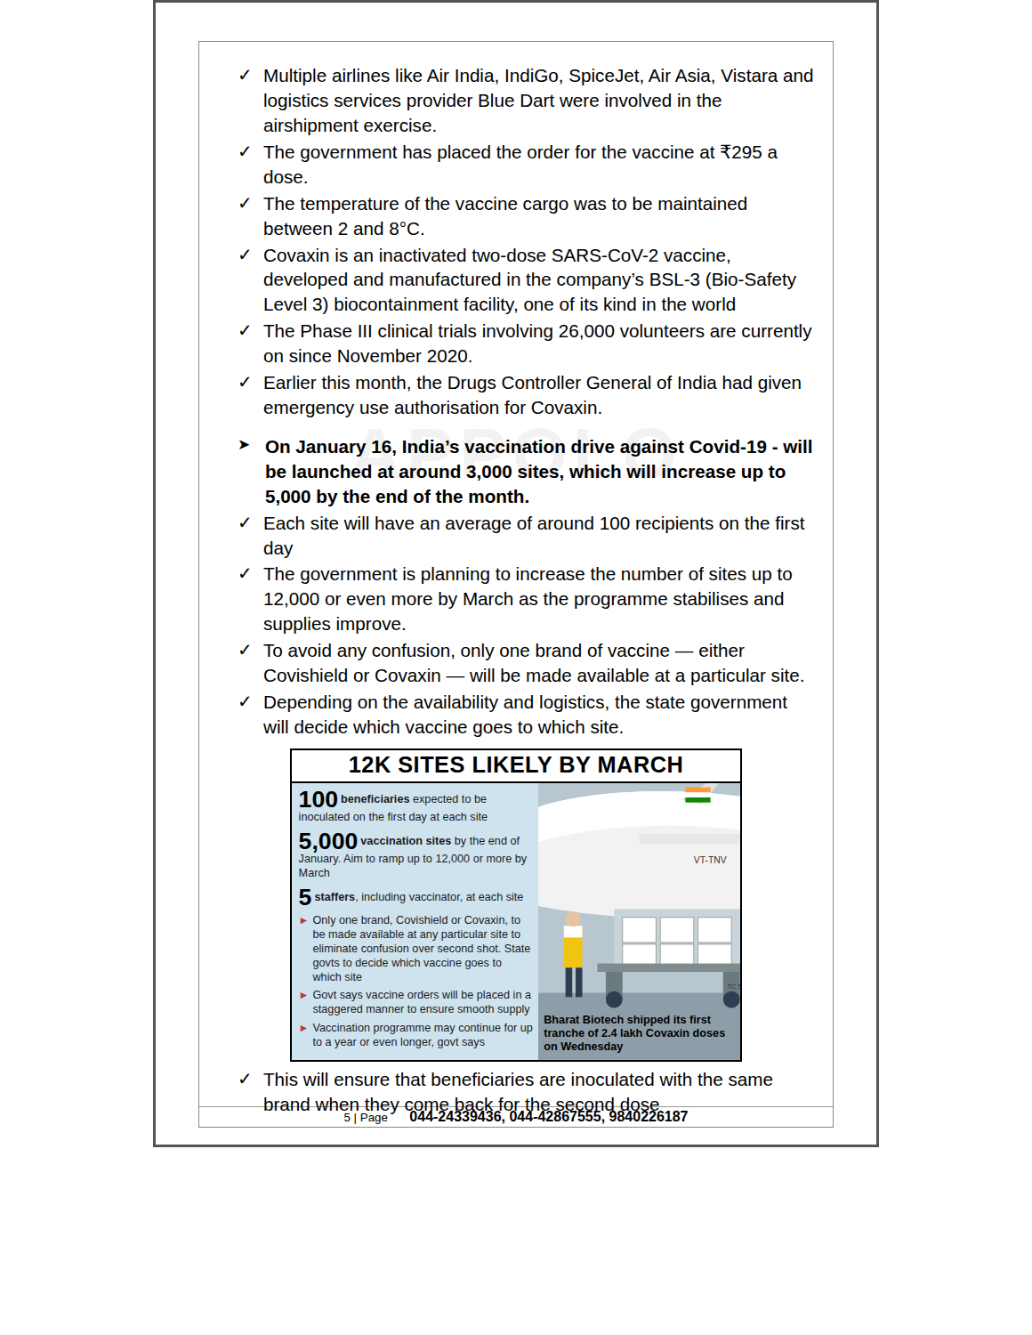APPOLO
Multiple airlines like Air India, IndiGo, SpiceJet, Air Asia, Vistara and logistics services provider Blue Dart were involved in the airshipment exercise.
The government has placed the order for the vaccine at ₹295 a dose.
The temperature of the vaccine cargo was to be maintained between 2 and 8°C.
Covaxin is an inactivated two-dose SARS-CoV-2 vaccine, developed and manufactured in the company’s BSL-3 (Bio-Safety Level 3) biocontainment facility, one of its kind in the world
The Phase III clinical trials involving 26,000 volunteers are currently on since November 2020.
Earlier this month, the Drugs Controller General of India had given emergency use authorisation for Covaxin.
On January 16, India’s vaccination drive against Covid-19 - will be launched at around 3,000 sites, which will increase up to 5,000 by the end of the month.
Each site will have an average of around 100 recipients on the first day
The government is planning to increase the number of sites up to 12,000 or even more by March as the programme stabilises and supplies improve.
To avoid any confusion, only one brand of vaccine — either Covishield or Covaxin — will be made available at a particular site.
Depending on the availability and logistics, the state government will decide which vaccine goes to which site.
12K SITES LIKELY BY MARCH
100 beneficiaries expected to be inoculated on the first day at each site
5,000 vaccination sites by the end of January. Aim to ramp up to 12,000 or more by March
5 staffers, including vaccinator, at each site
►Only one brand, Covishield or Covaxin, to be made available at any particular site to eliminate confusion over second shot. State govts to decide which vaccine goes to which site
►Govt says vaccine orders will be placed in a staggered manner to ensure smooth supply
►Vaccination programme may continue for up to a year or even longer, govt says
VT-TNV TC 5
Bharat Biotech shipped its first tranche of 2.4 lakh Covaxin doses on Wednesday
This will ensure that beneficiaries are inoculated with the same brand when they come back for the second dose
5 | Page 044-24339436, 044-42867555, 9840226187